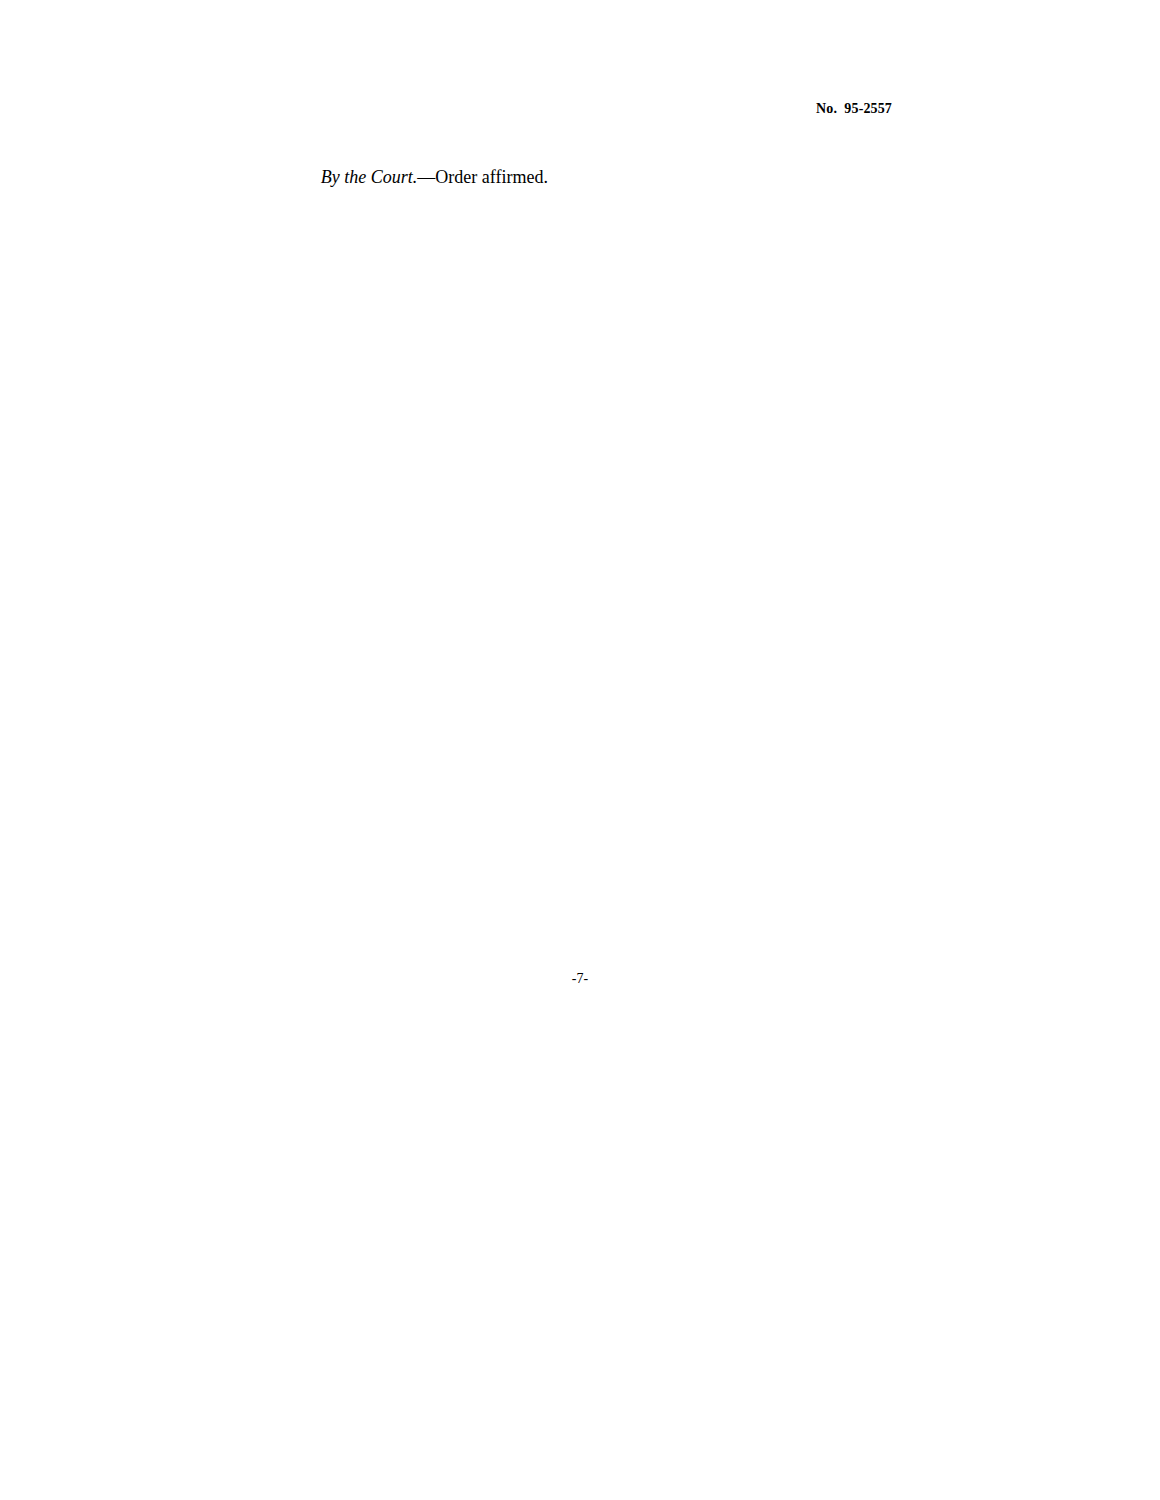No. 95-2557
By the Court.—Order affirmed.
-7-